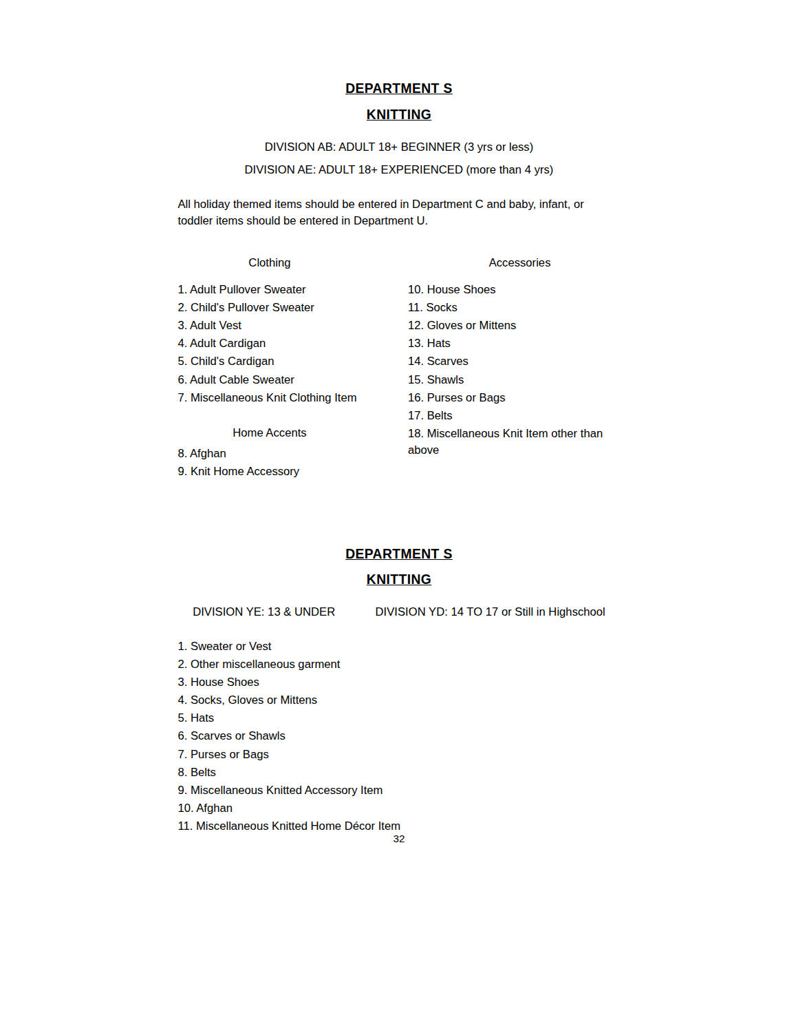DEPARTMENT S
KNITTING
DIVISION AB: ADULT 18+ BEGINNER (3 yrs or less)
DIVISION AE: ADULT 18+ EXPERIENCED (more than 4 yrs)
All holiday themed items should be entered in Department C and baby, infant, or toddler items should be entered in Department U.
Clothing
1. Adult Pullover Sweater
2. Child's Pullover Sweater
3. Adult Vest
4. Adult Cardigan
5. Child's Cardigan
6. Adult Cable Sweater
7. Miscellaneous Knit Clothing Item
Home Accents
8. Afghan
9. Knit Home Accessory
Accessories
10. House Shoes
11. Socks
12. Gloves or Mittens
13. Hats
14. Scarves
15. Shawls
16. Purses or Bags
17. Belts
18. Miscellaneous Knit Item other than above
DEPARTMENT S
KNITTING
DIVISION YE: 13 & UNDER DIVISION YD: 14 TO 17 or Still in Highschool
1. Sweater or Vest
2. Other miscellaneous garment
3. House Shoes
4. Socks, Gloves or Mittens
5. Hats
6. Scarves or Shawls
7. Purses or Bags
8. Belts
9. Miscellaneous Knitted Accessory Item
10. Afghan
11. Miscellaneous Knitted Home Décor Item
32